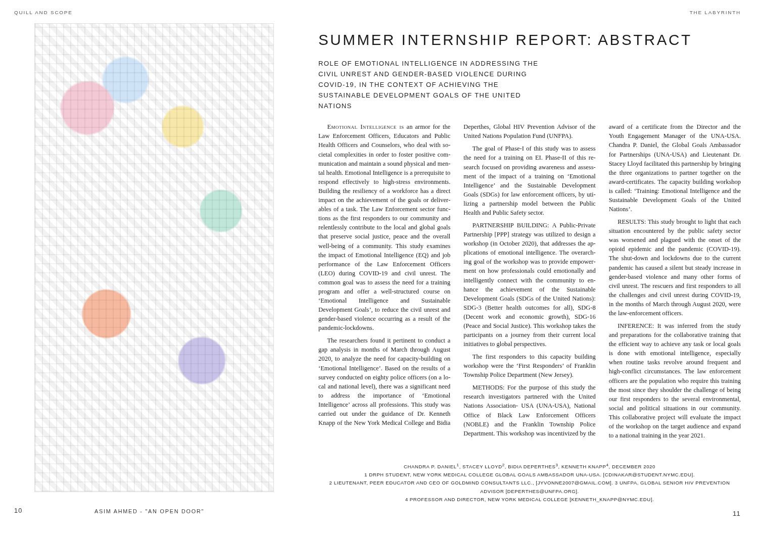Quill and Scope
10
Asim Ahmed - "An Open Door"
The Labyrinth
Summer Internship Report: Abstract
Role of Emotional Intelligence in Addressing the Civil Unrest and Gender-Based Violence During COVID-19, in the Context of Achieving the Sustainable Development Goals of the United Nations
Emotional Intelligence is an armor for the Law Enforcement Officers, Educators and Public Health Officers and Counselors, who deal with societal complexities in order to foster positive communication and maintain a sound physical and mental health. Emotional Intelligence is a prerequisite to respond effectively to high-stress environments. Building the resiliency of a workforce has a direct impact on the achievement of the goals or deliverables of a task. The Law Enforcement sector functions as the first responders to our community and relentlessly contribute to the local and global goals that preserve social justice, peace and the overall well-being of a community. This study examines the impact of Emotional Intelligence (EQ) and job performance of the Law Enforcement Officers (LEO) during COVID-19 and civil unrest. The common goal was to assess the need for a training program and offer a well-structured course on ‘Emotional Intelligence and Sustainable Development Goals’, to reduce the civil unrest and gender-based violence occurring as a result of the pandemic-lockdowns.
The researchers found it pertinent to conduct a gap analysis in months of March through August 2020, to analyze the need for capacity-building on ‘Emotional Intelligence’. Based on the results of a survey conducted on eighty police officers (on a local and national level), there was a significant need to address the importance of ‘Emotional Intelligence’ across all professions. This study was carried out under the guidance of Dr. Kenneth Knapp of the New York Medical College and Bidia Deperthes, Global HIV Prevention Advisor of the United Nations Population Fund (UNFPA).
The goal of Phase-I of this study was to assess the need for a training on EI. Phase-II of this research focused on providing awareness and assessment of the impact of a training on ‘Emotional Intelligence’ and the Sustainable Development Goals (SDGs) for law enforcement officers, by utilizing a partnership model between the Public Health and Public Safety sector.
PARTNERSHIP BUILDING: A Public-Private Partnership [PPP] strategy was utilized to design a workshop (in October 2020), that addresses the applications of emotional intelligence. The overarching goal of the workshop was to provide empowerment on how professionals could emotionally and intelligently connect with the community to enhance the achievement of the Sustainable Development Goals (SDGs of the United Nations): SDG-3 (Better health outcomes for all), SDG-8 (Decent work and economic growth), SDG-16 (Peace and Social Justice). This workshop takes the participants on a journey from their current local initiatives to global perspectives.
The first responders to this capacity building workshop were the ‘First Responders’ of Franklin Township Police Department (New Jersey).
METHODS: For the purpose of this study the research investigators partnered with the United Nations Association- USA (UNA-USA), National Office of Black Law Enforcement Officers (NOBLE) and the Franklin Township Police Department. This workshop was incentivized by the award of a certificate from the Director and the Youth Engagement Manager of the UNA-USA. Chandra P. Daniel, the Global Goals Ambassador for Partnerships (UNA-USA) and Lieutenant Dr. Stacey Lloyd facilitated this partnership by bringing the three organizations to partner together on the award-certificates. The capacity building workshop is called: ‘Training: Emotional Intelligence and the Sustainable Development Goals of the United Nations’.
RESULTS: This study brought to light that each situation encountered by the public safety sector was worsened and plagued with the onset of the opioid epidemic and the pandemic (COVID-19). The shut-down and lockdowns due to the current pandemic has caused a silent but steady increase in gender-based violence and many other forms of civil unrest. The rescuers and first responders to all the challenges and civil unrest during COVID-19, in the months of March through August 2020, were the law-enforcement officers.
INFERENCE: It was inferred from the study and preparations for the collaborative training that the efficient way to achieve any task or local goals is done with emotional intelligence, especially when routine tasks revolve around frequent and high-conflict circumstances. The law enforcement officers are the population who require this training the most since they shoulder the challenge of being our first responders to the several environmental, social and political situations in our community. This collaborative project will evaluate the impact of the workshop on the target audience and expand to a national training in the year 2021.
Chandra P. Daniel1, Stacey Lloyd2, Bidia Deperthes3, Kenneth Knapp4, December 2020
1 DrPH Student, New York Medical College Global Goals Ambassador UNA-USA. [cdinakar@student.nymc.edu].
2 Lieutenant, Peer Educator and CEO of Goldmind Consultants LLC., [jyvonne2007@gmail.com]. 3 UNFPA, Global Senior HIV Prevention Advisor [deperthes@unfpa.org].
4 Professor and Director, New York Medical College [kenneth_knapp@nymc.edu].
11